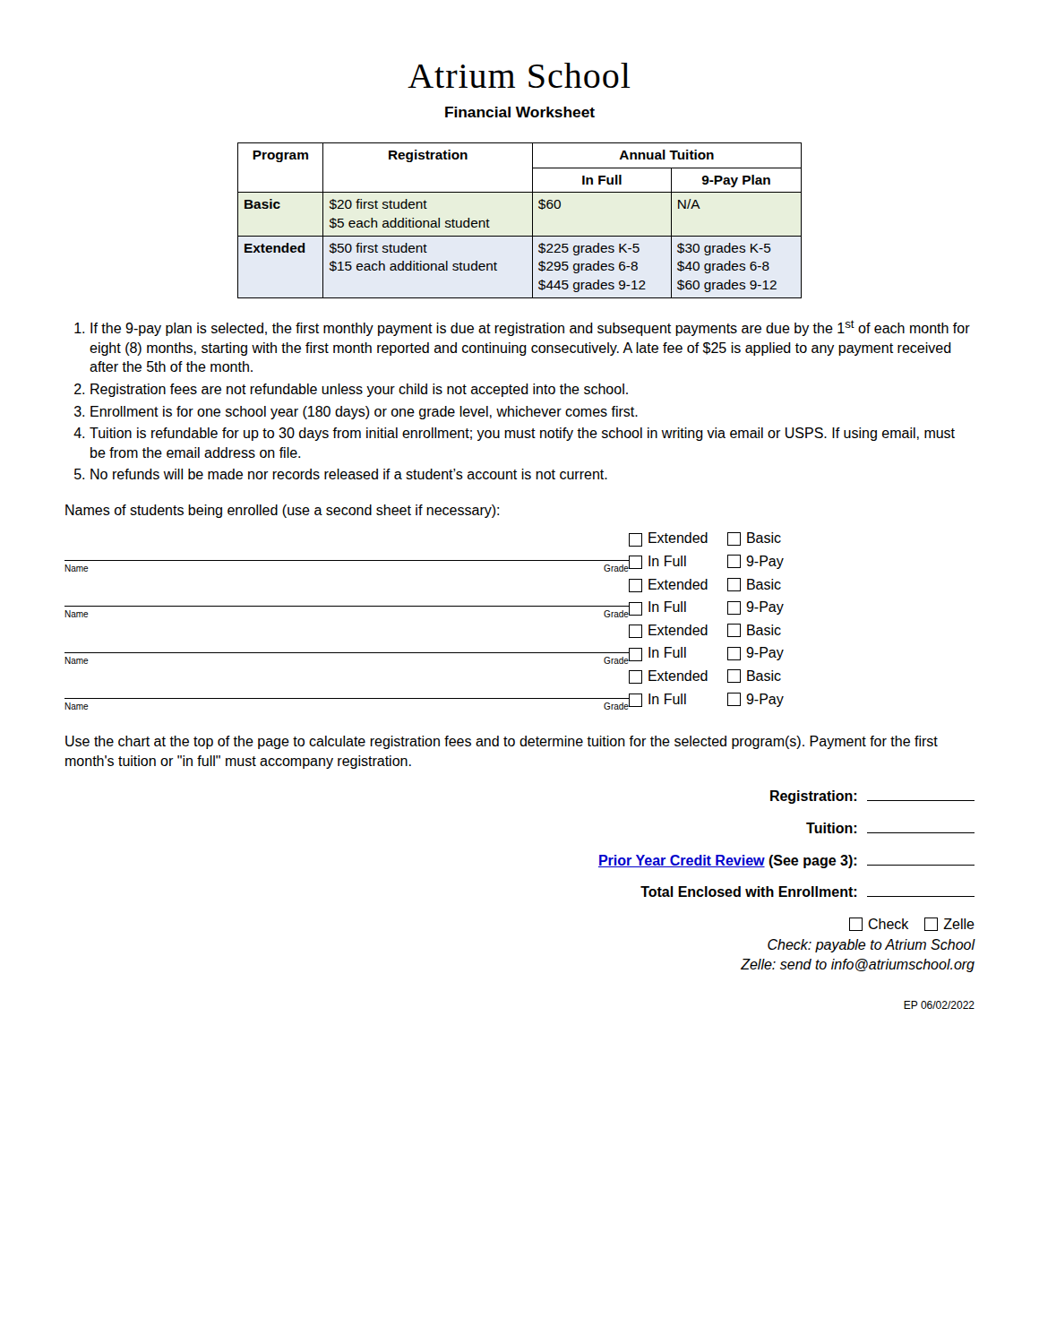Atrium School
Financial Worksheet
| Program | Registration | Annual Tuition |
| --- | --- | --- |
| In Full | 9-Pay Plan |
| Basic | $20 first student $5 each additional student | $60 | N/A |
| Extended | $50 first student $15 each additional student | $225 grades K-5 $295 grades 6-8 $445 grades 9-12 | $30 grades K-5 $40 grades 6-8 $60 grades 9-12 |
If the 9-pay plan is selected, the first monthly payment is due at registration and subsequent payments are due by the 1st of each month for eight (8) months, starting with the first month reported and continuing consecutively. A late fee of $25 is applied to any payment received after the 5th of the month.
Registration fees are not refundable unless your child is not accepted into the school.
Enrollment is for one school year (180 days) or one grade level, whichever comes first.
Tuition is refundable for up to 30 days from initial enrollment; you must notify the school in writing via email or USPS. If using email, must be from the email address on file.
No refunds will be made nor records released if a student’s account is not current.
Names of students being enrolled (use a second sheet if necessary):
| Name Grade | Extended Basic In Full 9-Pay |
| Name Grade | Extended Basic In Full 9-Pay |
| Name Grade | Extended Basic In Full 9-Pay |
| Name Grade | Extended Basic In Full 9-Pay |
Use the chart at the top of the page to calculate registration fees and to determine tuition for the selected program(s). Payment for the first month's tuition or "in full" must accompany registration.
Registration:
Tuition:
Prior Year Credit Review (See page 3):
Total Enclosed with Enrollment:
Check Zelle
Check: payable to Atrium School Zelle: send to info@atriumschool.org
EP 06/02/2022